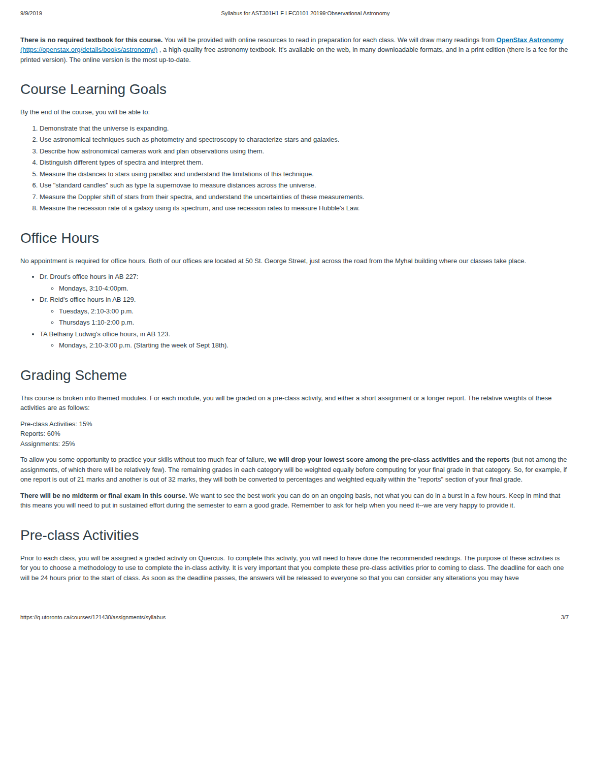9/9/2019 Syllabus for AST301H1 F LEC0101 20199:Observational Astronomy
There is no required textbook for this course. You will be provided with online resources to read in preparation for each class. We will draw many readings from OpenStax Astronomy (https://openstax.org/details/books/astronomy/) , a high-quality free astronomy textbook. It's available on the web, in many downloadable formats, and in a print edition (there is a fee for the printed version). The online version is the most up-to-date.
Course Learning Goals
By the end of the course, you will be able to:
Demonstrate that the universe is expanding.
Use astronomical techniques such as photometry and spectroscopy to characterize stars and galaxies.
Describe how astronomical cameras work and plan observations using them.
Distinguish different types of spectra and interpret them.
Measure the distances to stars using parallax and understand the limitations of this technique.
Use "standard candles" such as type Ia supernovae to measure distances across the universe.
Measure the Doppler shift of stars from their spectra, and understand the uncertainties of these measurements.
Measure the recession rate of a galaxy using its spectrum, and use recession rates to measure Hubble's Law.
Office Hours
No appointment is required for office hours. Both of our offices are located at 50 St. George Street, just across the road from the Myhal building where our classes take place.
Dr. Drout's office hours in AB 227:
Mondays, 3:10-4:00pm.
Dr. Reid's office hours in AB 129.
Tuesdays, 2:10-3:00 p.m.
Thursdays 1:10-2:00 p.m.
TA Bethany Ludwig's office hours, in AB 123.
Mondays, 2:10-3:00 p.m. (Starting the week of Sept 18th).
Grading Scheme
This course is broken into themed modules. For each module, you will be graded on a pre-class activity, and either a short assignment or a longer report. The relative weights of these activities are as follows:
Pre-class Activities: 15%
Reports: 60%
Assignments: 25%
To allow you some opportunity to practice your skills without too much fear of failure, we will drop your lowest score among the pre-class activities and the reports (but not among the assignments, of which there will be relatively few). The remaining grades in each category will be weighted equally before computing for your final grade in that category. So, for example, if one report is out of 21 marks and another is out of 32 marks, they will both be converted to percentages and weighted equally within the "reports" section of your final grade.
There will be no midterm or final exam in this course. We want to see the best work you can do on an ongoing basis, not what you can do in a burst in a few hours. Keep in mind that this means you will need to put in sustained effort during the semester to earn a good grade. Remember to ask for help when you need it--we are very happy to provide it.
Pre-class Activities
Prior to each class, you will be assigned a graded activity on Quercus. To complete this activity, you will need to have done the recommended readings. The purpose of these activities is for you to choose a methodology to use to complete the in-class activity. It is very important that you complete these pre-class activities prior to coming to class. The deadline for each one will be 24 hours prior to the start of class. As soon as the deadline passes, the answers will be released to everyone so that you can consider any alterations you may have
https://q.utoronto.ca/courses/121430/assignments/syllabus 3/7